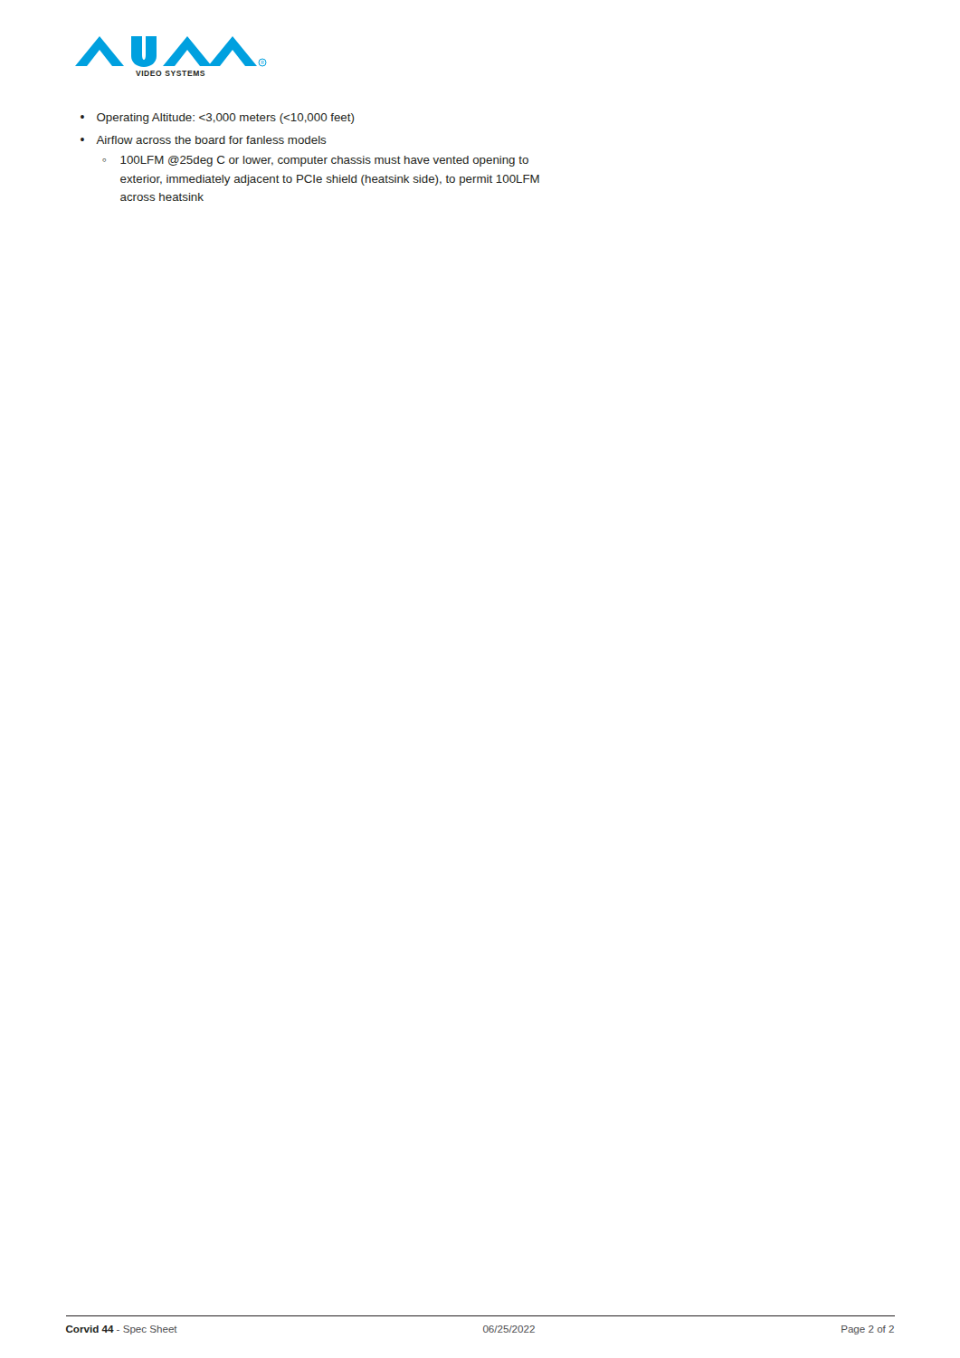R VIDEO SYSTEMS
Operating Altitude: <3,000 meters (<10,000 feet)
Airflow across the board for fanless models
100LFM @25deg C or lower, computer chassis must have vented opening to exterior, immediately adjacent to PCIe shield (heatsink side), to permit 100LFM across heatsink
Corvid 44 - Spec Sheet
06/25/2022
Page 2 of 2